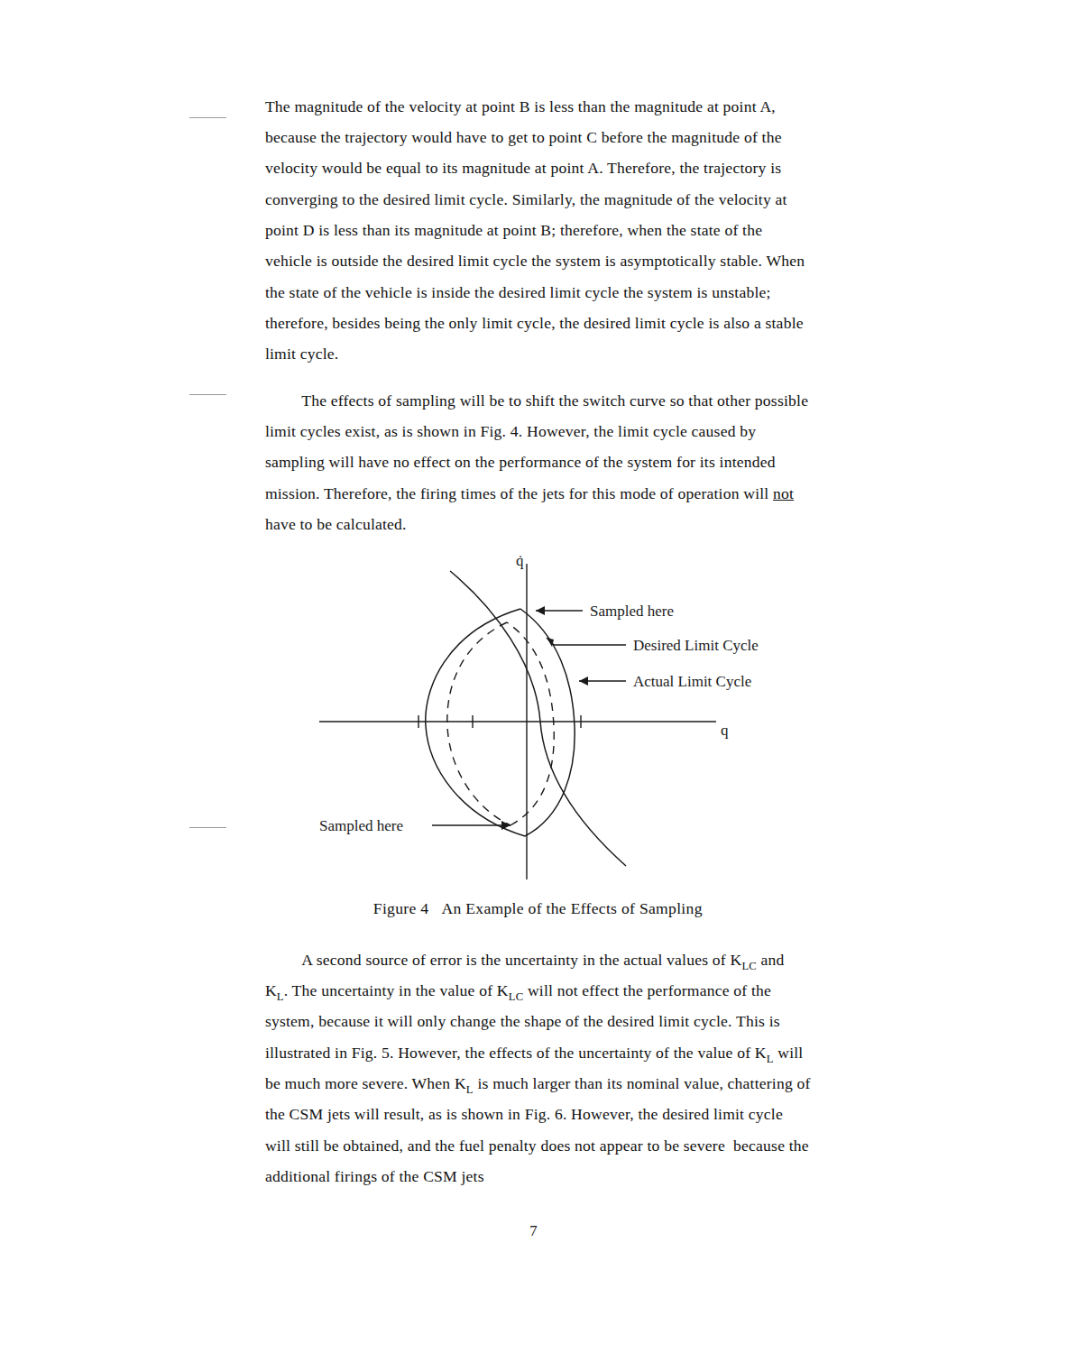The magnitude of the velocity at point B is less than the magnitude at point A, because the trajectory would have to get to point C before the magnitude of the velocity would be equal to its magnitude at point A. Therefore, the trajectory is converging to the desired limit cycle. Similarly, the magnitude of the velocity at point D is less than its magnitude at point B; therefore, when the state of the vehicle is outside the desired limit cycle the system is asymptotically stable. When the state of the vehicle is inside the desired limit cycle the system is unstable; therefore, besides being the only limit cycle, the desired limit cycle is also a stable limit cycle.
The effects of sampling will be to shift the switch curve so that other possible limit cycles exist, as is shown in Fig. 4. However, the limit cycle caused by sampling will have no effect on the performance of the system for its intended mission. Therefore, the firing times of the jets for this mode of operation will not have to be calculated.
q̇ q Sampled here Desired Limit Cycle Actual Limit Cycle Sampled here
Figure 4 An Example of the Effects of Sampling
A second source of error is the uncertainty in the actual values of KLC and KL. The uncertainty in the value of KLC will not effect the performance of the system, because it will only change the shape of the desired limit cycle. This is illustrated in Fig. 5. However, the effects of the uncertainty of the value of KL will be much more severe. When KL is much larger than its nominal value, chattering of the CSM jets will result, as is shown in Fig. 6. However, the desired limit cycle will still be obtained, and the fuel penalty does not appear to be severe because the additional firings of the CSM jets
7